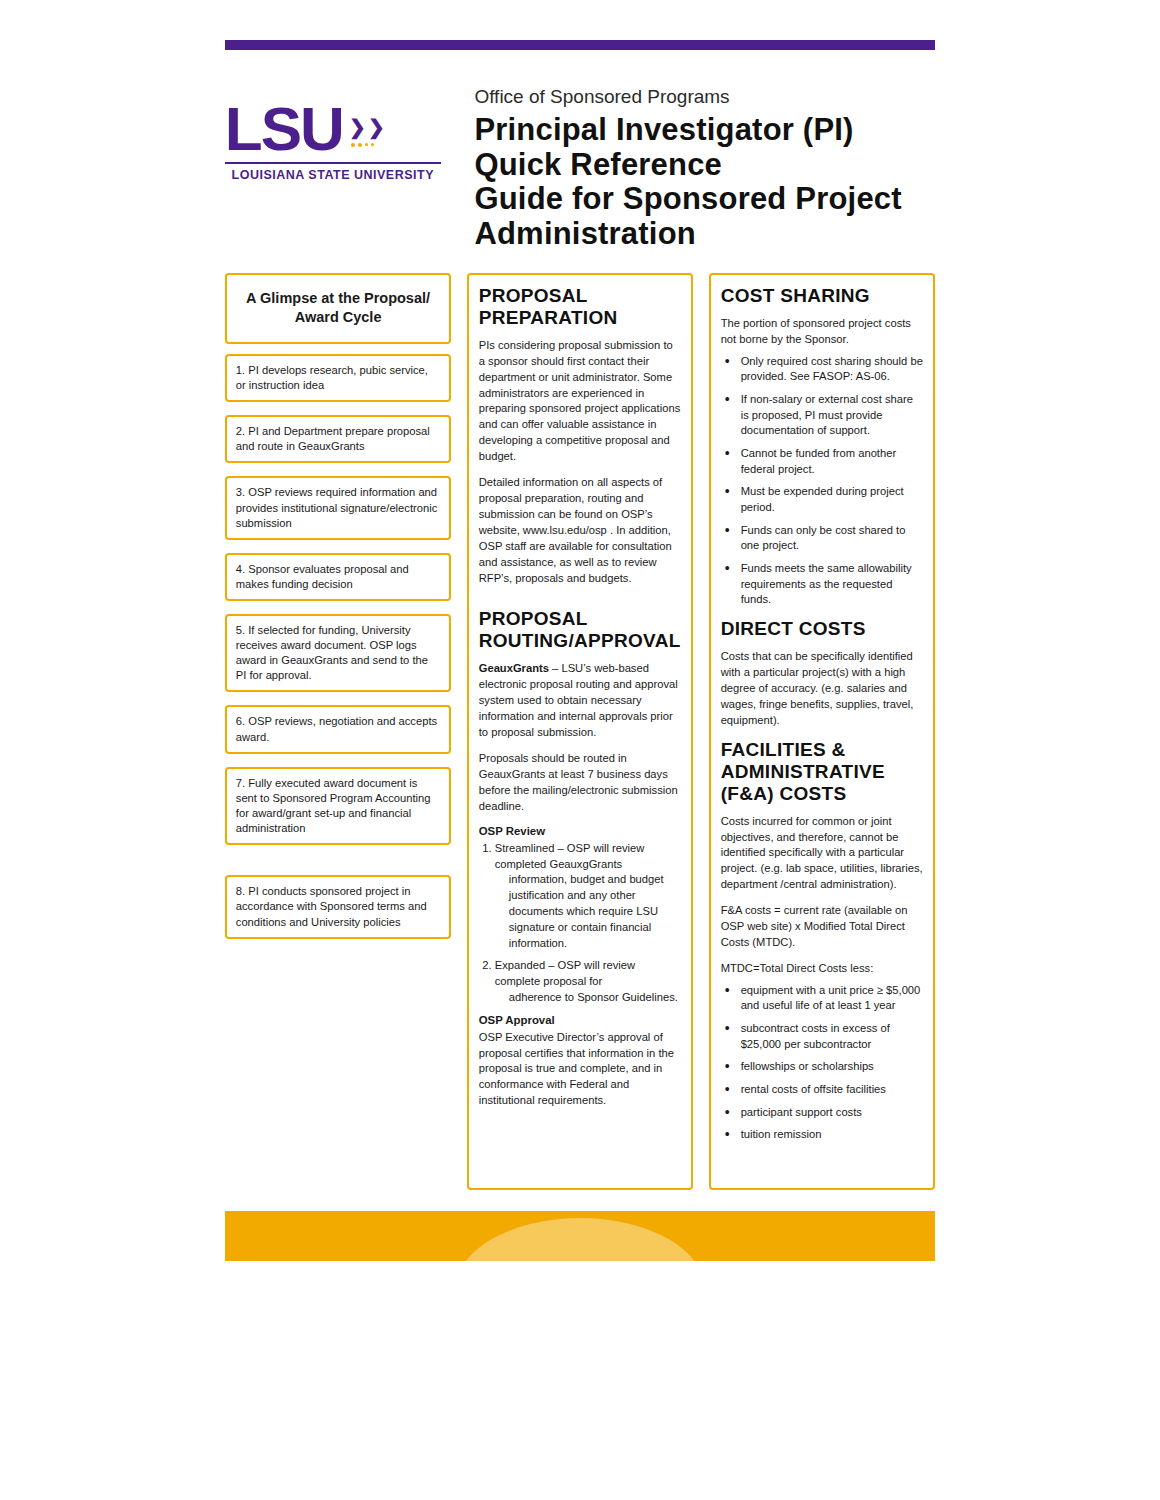LSU
❯❯
LOUISIANA STATE UNIVERSITY
Office of Sponsored Programs
Principal Investigator (PI) Quick Reference
Guide for Sponsored Project Administration
A Glimpse at the Proposal/
Award Cycle
1. PI develops research, pubic service, or instruction idea
2. PI and Department prepare proposal and route in GeauxGrants
3. OSP reviews required information and provides institutional signature/electronic submission
4. Sponsor evaluates proposal and makes funding decision
5. If selected for funding, University receives award document. OSP logs award in GeauxGrants and send to the PI for approval.
6. OSP reviews, negotiation and accepts award.
7. Fully executed award document is sent to Sponsored Program Accounting for award/grant set-up and financial administration
8. PI conducts sponsored project in accordance with Sponsored terms and conditions and University policies
Proposal Preparation
PIs considering proposal submission to a sponsor should first contact their department or unit administrator. Some administrators are experienced in preparing sponsored project applications and can offer valuable assistance in developing a competitive proposal and budget.
Detailed information on all aspects of proposal preparation, routing and submission can be found on OSP’s website, www.lsu.edu/osp . In addition, OSP staff are available for consultation and assistance, as well as to review RFP’s, proposals and budgets.
Proposal Routing/Approval
GeauxGrants – LSU’s web-based electronic proposal routing and approval system used to obtain necessary information and internal approvals prior to proposal submission.
Proposals should be routed in GeauxGrants at least 7 business days before the mailing/electronic submission deadline.
OSP Review
Streamlined – OSP will review completed GeauxgGrants information, budget and budget justification and any other documents which require LSU signature or contain financial information.
Expanded – OSP will review complete proposal for adherence to Sponsor Guidelines.
OSP Approval
OSP Executive Director’s approval of proposal certifies that information in the proposal is true and complete, and in conformance with Federal and institutional requirements.
Cost Sharing
The portion of sponsored project costs not borne by the Sponsor.
Only required cost sharing should be provided. See FASOP: AS-06.
If non-salary or external cost share is proposed, PI must provide documentation of support.
Cannot be funded from another federal project.
Must be expended during project period.
Funds can only be cost shared to one project.
Funds meets the same allowability requirements as the requested funds.
Direct Costs
Costs that can be specifically identified with a particular project(s) with a high degree of accuracy. (e.g. salaries and wages, fringe benefits, supplies, travel, equipment).
Facilities & Administrative (F&A) Costs
Costs incurred for common or joint objectives, and therefore, cannot be identified specifically with a particular project. (e.g. lab space, utilities, libraries, department /central administration).
F&A costs = current rate (available on OSP web site) x Modified Total Direct Costs (MTDC).
MTDC=Total Direct Costs less:
equipment with a unit price ≥ $5,000 and useful life of at least 1 year
subcontract costs in excess of $25,000 per subcontractor
fellowships or scholarships
rental costs of offsite facilities
participant support costs
tuition remission